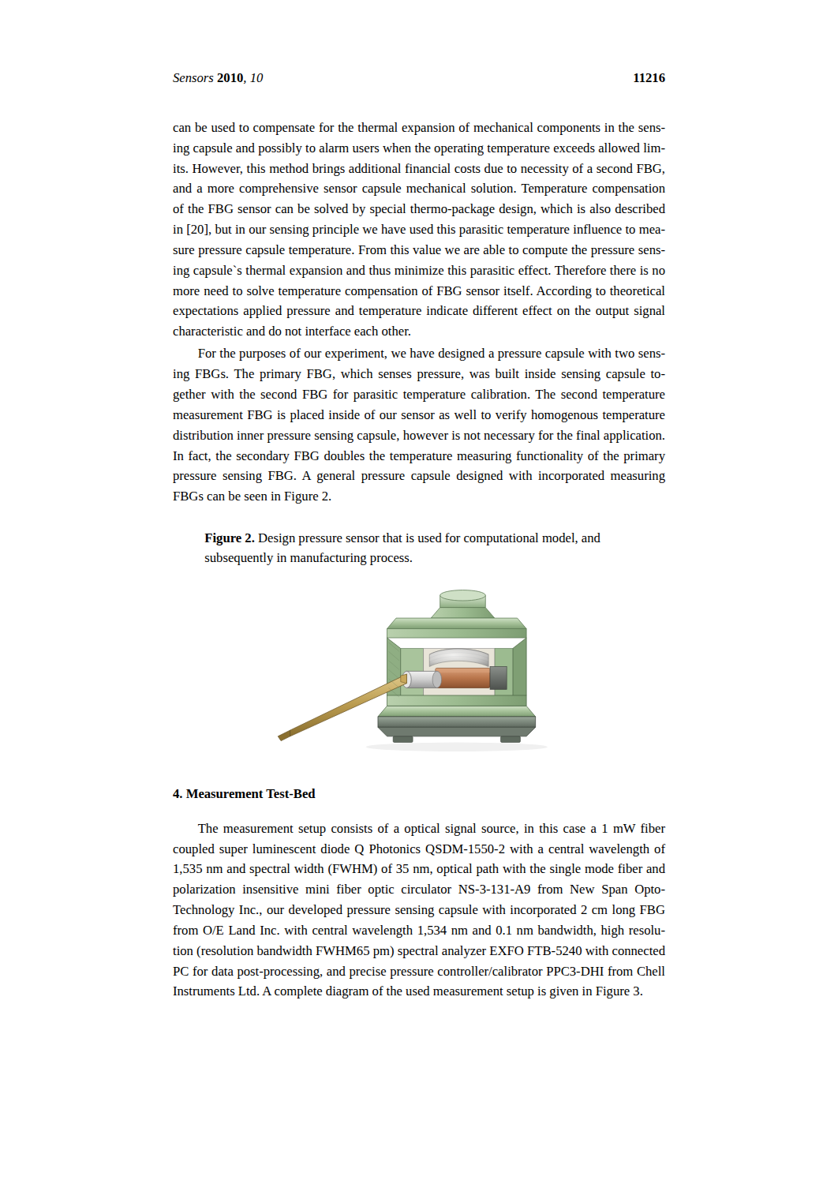Sensors 2010, 10
11216
can be used to compensate for the thermal expansion of mechanical components in the sensing capsule and possibly to alarm users when the operating temperature exceeds allowed limits. However, this method brings additional financial costs due to necessity of a second FBG, and a more comprehensive sensor capsule mechanical solution. Temperature compensation of the FBG sensor can be solved by special thermo-package design, which is also described in [20], but in our sensing principle we have used this parasitic temperature influence to measure pressure capsule temperature. From this value we are able to compute the pressure sensing capsule`s thermal expansion and thus minimize this parasitic effect. Therefore there is no more need to solve temperature compensation of FBG sensor itself. According to theoretical expectations applied pressure and temperature indicate different effect on the output signal characteristic and do not interface each other.
For the purposes of our experiment, we have designed a pressure capsule with two sensing FBGs. The primary FBG, which senses pressure, was built inside sensing capsule together with the second FBG for parasitic temperature calibration. The second temperature measurement FBG is placed inside of our sensor as well to verify homogenous temperature distribution inner pressure sensing capsule, however is not necessary for the final application. In fact, the secondary FBG doubles the temperature measuring functionality of the primary pressure sensing FBG. A general pressure capsule designed with incorporated measuring FBGs can be seen in Figure 2.
Figure 2. Design pressure sensor that is used for computational model, and subsequently in manufacturing process.
4. Measurement Test-Bed
The measurement setup consists of a optical signal source, in this case a 1 mW fiber coupled super luminescent diode Q Photonics QSDM-1550-2 with a central wavelength of 1,535 nm and spectral width (FWHM) of 35 nm, optical path with the single mode fiber and polarization insensitive mini fiber optic circulator NS-3-131-A9 from New Span Opto-Technology Inc., our developed pressure sensing capsule with incorporated 2 cm long FBG from O/E Land Inc. with central wavelength 1,534 nm and 0.1 nm bandwidth, high resolution (resolution bandwidth FWHM65 pm) spectral analyzer EXFO FTB-5240 with connected PC for data post-processing, and precise pressure controller/calibrator PPC3-DHI from Chell Instruments Ltd. A complete diagram of the used measurement setup is given in Figure 3.